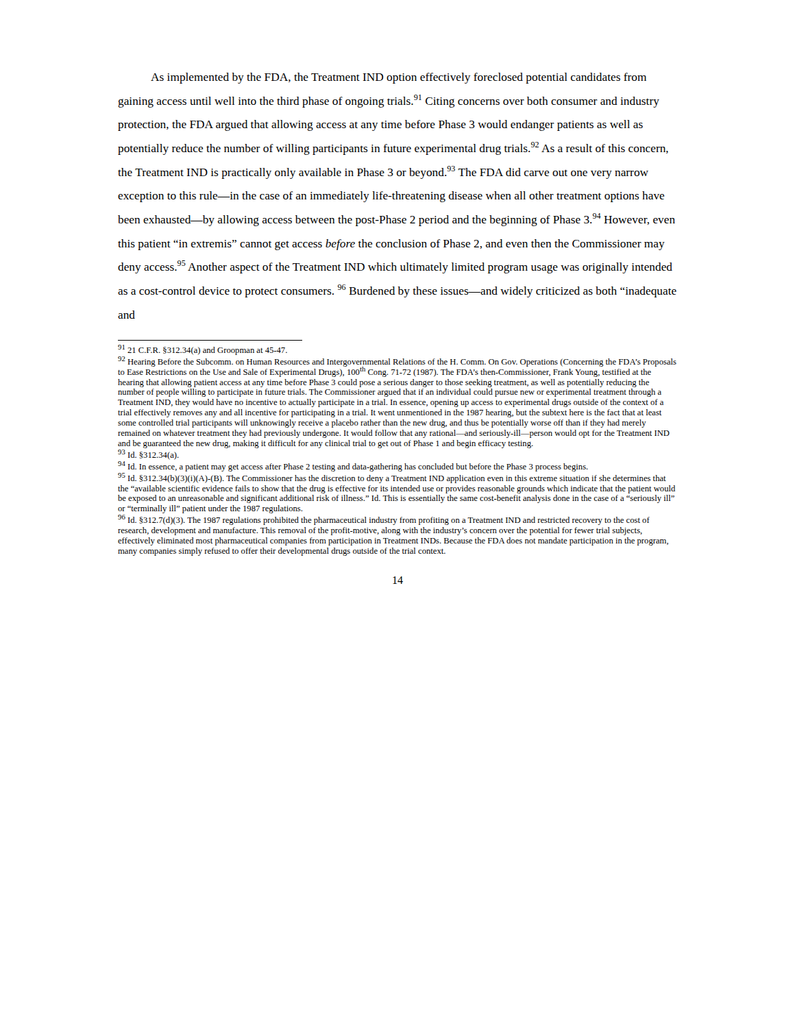As implemented by the FDA, the Treatment IND option effectively foreclosed potential candidates from gaining access until well into the third phase of ongoing trials.91 Citing concerns over both consumer and industry protection, the FDA argued that allowing access at any time before Phase 3 would endanger patients as well as potentially reduce the number of willing participants in future experimental drug trials.92 As a result of this concern, the Treatment IND is practically only available in Phase 3 or beyond.93 The FDA did carve out one very narrow exception to this rule—in the case of an immediately life-threatening disease when all other treatment options have been exhausted—by allowing access between the post-Phase 2 period and the beginning of Phase 3.94 However, even this patient “in extremis” cannot get access before the conclusion of Phase 2, and even then the Commissioner may deny access.95 Another aspect of the Treatment IND which ultimately limited program usage was originally intended as a cost-control device to protect consumers. 96 Burdened by these issues—and widely criticized as both “inadequate and
91 21 C.F.R. §312.34(a) and Groopman at 45-47.
92 Hearing Before the Subcomm. on Human Resources and Intergovernmental Relations of the H. Comm. On Gov. Operations (Concerning the FDA’s Proposals to Ease Restrictions on the Use and Sale of Experimental Drugs), 100th Cong. 71-72 (1987). The FDA’s then-Commissioner, Frank Young, testified at the hearing that allowing patient access at any time before Phase 3 could pose a serious danger to those seeking treatment, as well as potentially reducing the number of people willing to participate in future trials. The Commissioner argued that if an individual could pursue new or experimental treatment through a Treatment IND, they would have no incentive to actually participate in a trial. In essence, opening up access to experimental drugs outside of the context of a trial effectively removes any and all incentive for participating in a trial. It went unmentioned in the 1987 hearing, but the subtext here is the fact that at least some controlled trial participants will unknowingly receive a placebo rather than the new drug, and thus be potentially worse off than if they had merely remained on whatever treatment they had previously undergone. It would follow that any rational—and seriously-ill—person would opt for the Treatment IND and be guaranteed the new drug, making it difficult for any clinical trial to get out of Phase 1 and begin efficacy testing.
93 Id. §312.34(a).
94 Id. In essence, a patient may get access after Phase 2 testing and data-gathering has concluded but before the Phase 3 process begins.
95 Id. §312.34(b)(3)(i)(A)-(B). The Commissioner has the discretion to deny a Treatment IND application even in this extreme situation if she determines that the “available scientific evidence fails to show that the drug is effective for its intended use or provides reasonable grounds which indicate that the patient would be exposed to an unreasonable and significant additional risk of illness.” Id. This is essentially the same cost-benefit analysis done in the case of a “seriously ill” or “terminally ill” patient under the 1987 regulations.
96 Id. §312.7(d)(3). The 1987 regulations prohibited the pharmaceutical industry from profiting on a Treatment IND and restricted recovery to the cost of research, development and manufacture. This removal of the profit-motive, along with the industry’s concern over the potential for fewer trial subjects, effectively eliminated most pharmaceutical companies from participation in Treatment INDs. Because the FDA does not mandate participation in the program, many companies simply refused to offer their developmental drugs outside of the trial context.
14